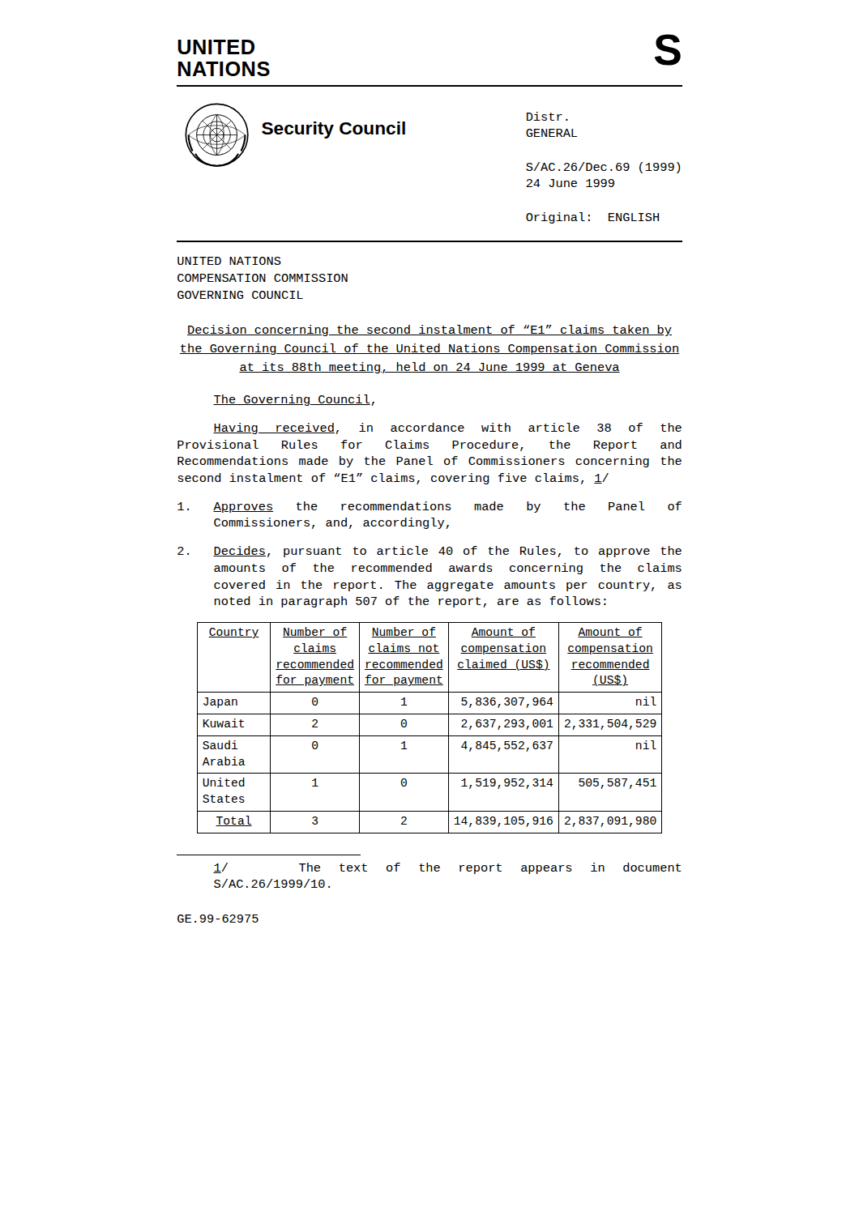UNITED
NATIONS
S
Security Council
Distr. GENERAL S/AC.26/Dec.69 (1999) 24 June 1999 Original: ENGLISH
UNITED NATIONS COMPENSATION COMMISSION GOVERNING COUNCIL
Decision concerning the second instalment of “E1” claims taken by
the Governing Council of the United Nations Compensation Commission
at its 88th meeting, held on 24 June 1999 at Geneva
The Governing Council,
Having received, in accordance with article 38 of the Provisional Rules for Claims Procedure, the Report and Recommendations made by the Panel of Commissioners concerning the second instalment of “E1” claims, covering five claims, 1/
1.
Approves the recommendations made by the Panel of Commissioners, and, accordingly,
2.
Decides, pursuant to article 40 of the Rules, to approve the amounts of the recommended awards concerning the claims covered in the report. The aggregate amounts per country, as noted in paragraph 507 of the report, are as follows:
| Country | Number of claims recommended for payment | Number of claims not recommended for payment | Amount of compensation claimed (US$) | Amount of compensation recommended (US$) |
| --- | --- | --- | --- | --- |
| Japan | 0 | 1 | 5,836,307,964 | nil |
| Kuwait | 2 | 0 | 2,637,293,001 | 2,331,504,529 |
| Saudi Arabia | 0 | 1 | 4,845,552,637 | nil |
| United States | 1 | 0 | 1,519,952,314 | 505,587,451 |
| Total | 3 | 2 | 14,839,105,916 | 2,837,091,980 |
1/ The text of the report appears in document S/AC.26/1999/10.
GE.99-62975